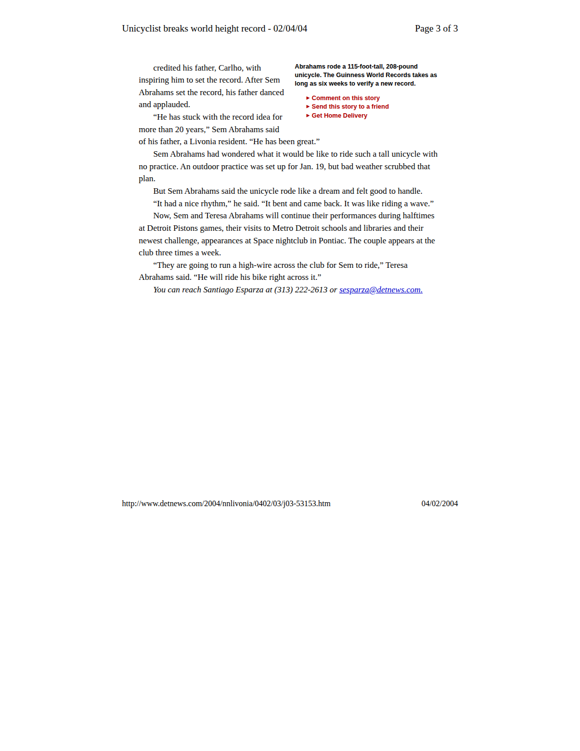Unicyclist breaks world height record - 02/04/04
Page 3 of 3
Abrahams rode a 115-foot-tall, 208-pound unicycle. The Guinness World Records takes as long as six weeks to verify a new record.
►Comment on this story
►Send this story to a friend
►Get Home Delivery
credited his father, Carlho, with inspiring him to set the record. After Sem Abrahams set the record, his father danced and applauded.
“He has stuck with the record idea for more than 20 years,” Sem Abrahams said of his father, a Livonia resident. “He has been great.”
Sem Abrahams had wondered what it would be like to ride such a tall unicycle with no practice. An outdoor practice was set up for Jan. 19, but bad weather scrubbed that plan.
But Sem Abrahams said the unicycle rode like a dream and felt good to handle.
“It had a nice rhythm,” he said. “It bent and came back. It was like riding a wave.”
Now, Sem and Teresa Abrahams will continue their performances during halftimes at Detroit Pistons games, their visits to Metro Detroit schools and libraries and their newest challenge, appearances at Space nightclub in Pontiac. The couple appears at the club three times a week.
“They are going to run a high-wire across the club for Sem to ride,” Teresa Abrahams said. “He will ride his bike right across it.”
You can reach Santiago Esparza at (313) 222-2613 or sesparza@detnews.com.
http://www.detnews.com/2004/nnlivonia/0402/03/j03-53153.htm
04/02/2004